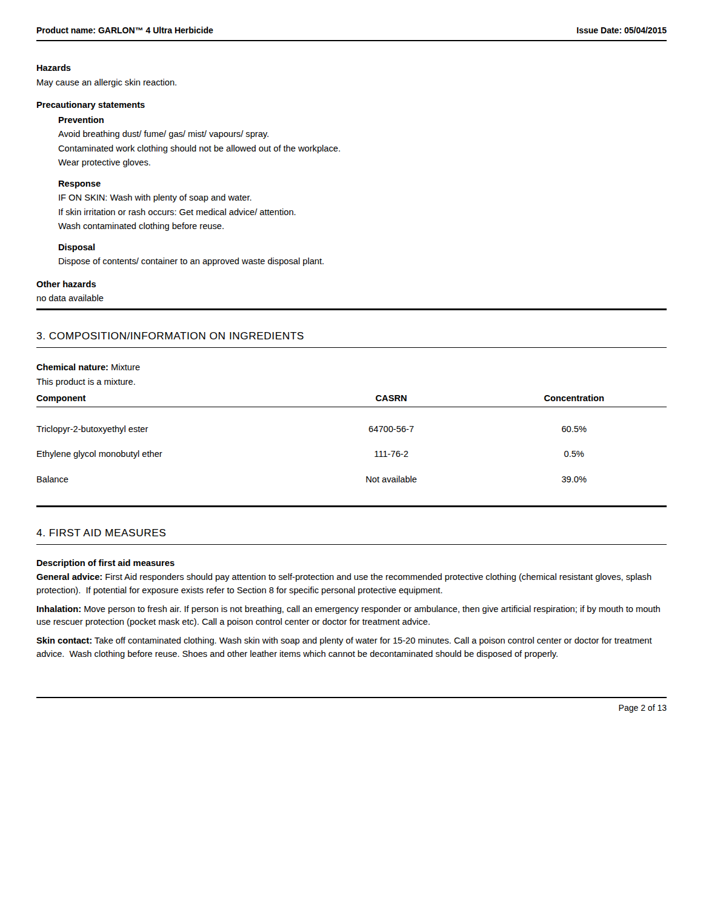Product name: GARLON™ 4 Ultra Herbicide Issue Date: 05/04/2015
Hazards
May cause an allergic skin reaction.
Precautionary statements
Prevention
Avoid breathing dust/ fume/ gas/ mist/ vapours/ spray.
Contaminated work clothing should not be allowed out of the workplace.
Wear protective gloves.
Response
IF ON SKIN: Wash with plenty of soap and water.
If skin irritation or rash occurs: Get medical advice/ attention.
Wash contaminated clothing before reuse.
Disposal
Dispose of contents/ container to an approved waste disposal plant.
Other hazards
no data available
3. COMPOSITION/INFORMATION ON INGREDIENTS
Chemical nature: Mixture
This product is a mixture.
| Component | CASRN | Concentration |
| --- | --- | --- |
| Triclopyr-2-butoxyethyl ester | 64700-56-7 | 60.5% |
| Ethylene glycol monobutyl ether | 111-76-2 | 0.5% |
| Balance | Not available | 39.0% |
4. FIRST AID MEASURES
Description of first aid measures
General advice: First Aid responders should pay attention to self-protection and use the recommended protective clothing (chemical resistant gloves, splash protection). If potential for exposure exists refer to Section 8 for specific personal protective equipment.
Inhalation: Move person to fresh air. If person is not breathing, call an emergency responder or ambulance, then give artificial respiration; if by mouth to mouth use rescuer protection (pocket mask etc). Call a poison control center or doctor for treatment advice.
Skin contact: Take off contaminated clothing. Wash skin with soap and plenty of water for 15-20 minutes. Call a poison control center or doctor for treatment advice. Wash clothing before reuse. Shoes and other leather items which cannot be decontaminated should be disposed of properly.
Page 2 of 13